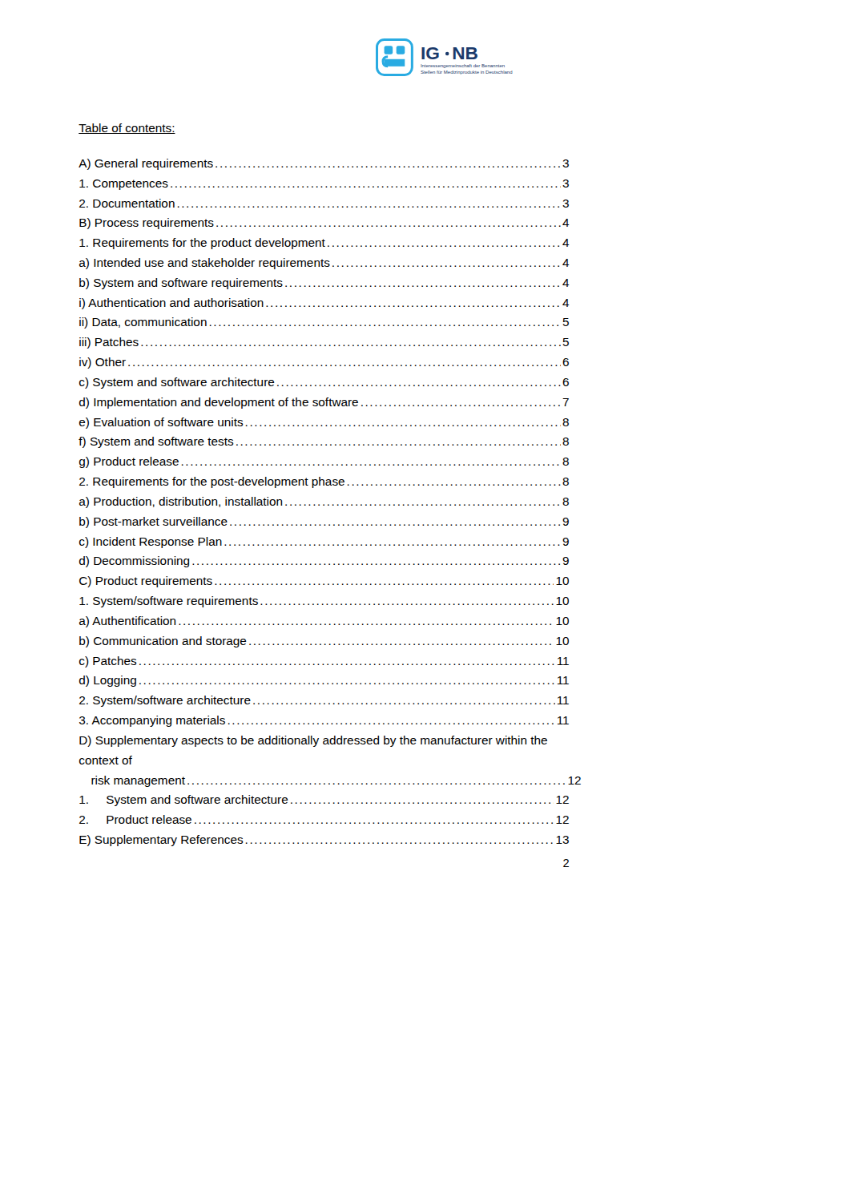IG NB Interessengemeinschaft der Benannten Stellen für Medizinprodukte in Deutschland
Table of contents:
A) General requirements.......................................................................................................... 3
1. Competences............................................................................................................. 3
2. Documentation.......................................................................................................... 3
B) Process requirements......................................................................................................... 4
1. Requirements for the product development............................................................. 4
a) Intended use and stakeholder requirements......................................................... 4
b) System and software requirements....................................................................... 4
i) Authentication and authorisation....................................................................... 4
ii) Data, communication......................................................................................... 5
iii) Patches......................................................................................................... 5
iv) Other............................................................................................................. 6
c) System and software architecture......................................................................... 6
d) Implementation and development of the software............................................. 7
e) Evaluation of software units................................................................................. 8
f) System and software tests.................................................................................... 8
g) Product release................................................................................................. 8
2. Requirements for the post-development phase......................................................... 8
a) Production, distribution, installation..................................................................... 8
b) Post-market surveillance..................................................................................... 9
c) Incident Response Plan......................................................................................... 9
d) Decommissioning.............................................................................................. 9
C) Product requirements....................................................................................................... 10
1. System/software requirements.............................................................................. 10
a) Authentification................................................................................................ 10
b) Communication and storage.............................................................................. 10
c) Patches......................................................................................................... 11
d) Logging......................................................................................................... 11
2. System/software architecture................................................................................. 11
3. Accompanying materials....................................................................................... 11
D) Supplementary aspects to be additionally addressed by the manufacturer within the context of risk management............................................................................................................. 12
1. System and software architecture..................................................................... 12
2. Product release............................................................................................. 12
E) Supplementary References................................................................................................. 13
2